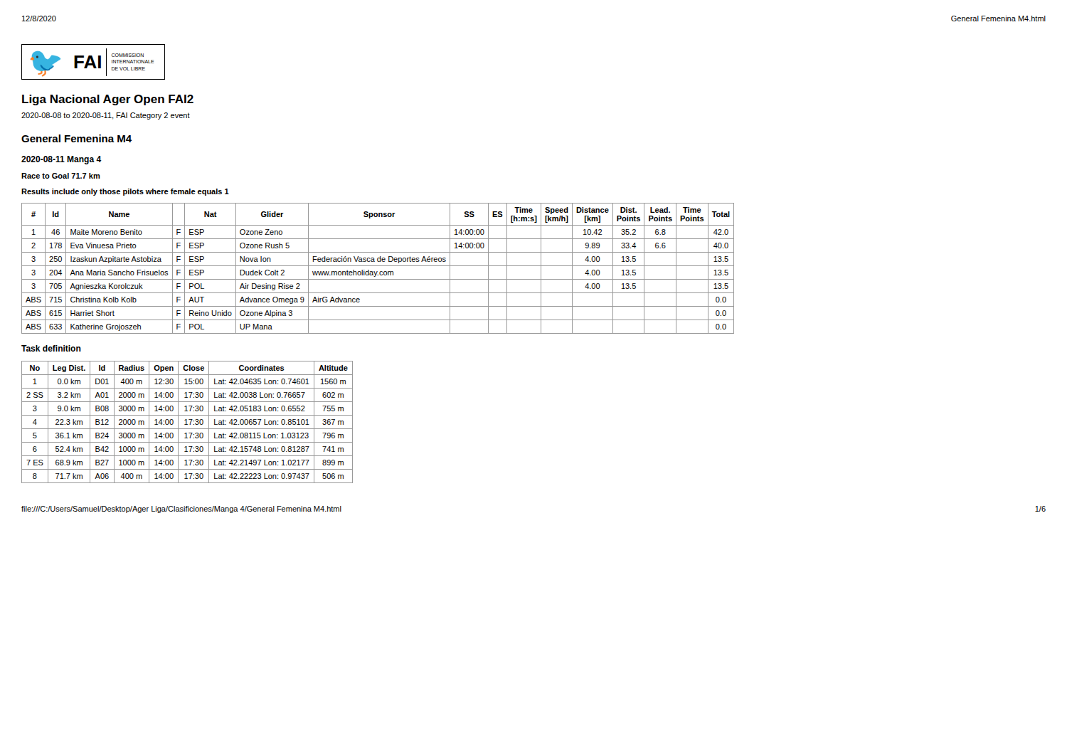12/8/2020
General Femenina M4.html
🐦
FAI
COMMISSION
INTERNATIONALE
DE VOL LIBRE
Liga Nacional Ager Open FAI2
2020-08-08 to 2020-08-11, FAI Category 2 event
General Femenina M4
2020-08-11 Manga 4
Race to Goal 71.7 km
Results include only those pilots where female equals 1
| # | Id | Name | | Nat | Glider | Sponsor | SS | ES | Time [h:m:s] | Speed [km/h] | Distance [km] | Dist. Points | Lead. Points | Time Points | Total |
| --- | --- | --- | --- | --- | --- | --- | --- | --- | --- | --- | --- | --- | --- | --- | --- |
| 1 | 46 | Maite Moreno Benito | F | ESP | Ozone Zeno | | 14:00:00 | | | | 10.42 | 35.2 | 6.8 | | 42.0 |
| 2 | 178 | Eva Vinuesa Prieto | F | ESP | Ozone Rush 5 | | 14:00:00 | | | | 9.89 | 33.4 | 6.6 | | 40.0 |
| 3 | 250 | Izaskun Azpitarte Astobiza | F | ESP | Nova Ion | Federación Vasca de Deportes Aéreos | | | | | 4.00 | 13.5 | | | 13.5 |
| 3 | 204 | Ana Maria Sancho Frisuelos | F | ESP | Dudek Colt 2 | www.monteholiday.com | | | | | 4.00 | 13.5 | | | 13.5 |
| 3 | 705 | Agnieszka Korolczuk | F | POL | Air Desing Rise 2 | | | | | | 4.00 | 13.5 | | | 13.5 |
| ABS | 715 | Christina Kolb Kolb | F | AUT | Advance Omega 9 | AirG Advance | | | | | | | | | 0.0 |
| ABS | 615 | Harriet Short | F | Reino Unido | Ozone Alpina 3 | | | | | | | | | | 0.0 |
| ABS | 633 | Katherine Grojoszeh | F | POL | UP Mana | | | | | | | | | | 0.0 |
Task definition
| No | Leg Dist. | Id | Radius | Open | Close | Coordinates | Altitude |
| --- | --- | --- | --- | --- | --- | --- | --- |
| 1 | 0.0 km | D01 | 400 m | 12:30 | 15:00 | Lat: 42.04635 Lon: 0.74601 | 1560 m |
| 2 SS | 3.2 km | A01 | 2000 m | 14:00 | 17:30 | Lat: 42.0038 Lon: 0.76657 | 602 m |
| 3 | 9.0 km | B08 | 3000 m | 14:00 | 17:30 | Lat: 42.05183 Lon: 0.6552 | 755 m |
| 4 | 22.3 km | B12 | 2000 m | 14:00 | 17:30 | Lat: 42.00657 Lon: 0.85101 | 367 m |
| 5 | 36.1 km | B24 | 3000 m | 14:00 | 17:30 | Lat: 42.08115 Lon: 1.03123 | 796 m |
| 6 | 52.4 km | B42 | 1000 m | 14:00 | 17:30 | Lat: 42.15748 Lon: 0.81287 | 741 m |
| 7 ES | 68.9 km | B27 | 1000 m | 14:00 | 17:30 | Lat: 42.21497 Lon: 1.02177 | 899 m |
| 8 | 71.7 km | A06 | 400 m | 14:00 | 17:30 | Lat: 42.22223 Lon: 0.97437 | 506 m |
file:///C:/Users/Samuel/Desktop/Ager Liga/Clasificiones/Manga 4/General Femenina M4.html
1/6